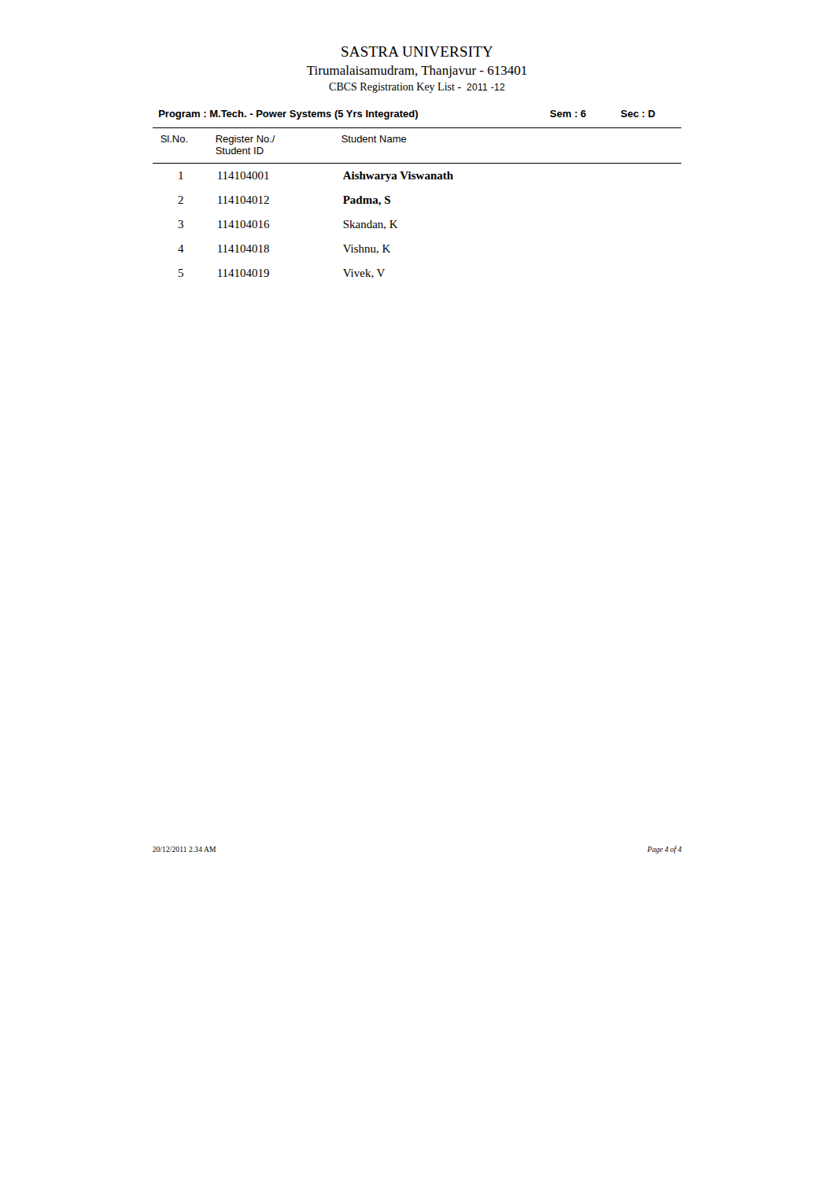SASTRA UNIVERSITY
Tirumalaisamudram, Thanjavur - 613401
CBCS Registration Key List - 2011 -12
Program : M.Tech. - Power Systems (5 Yrs Integrated)
Sem : 6
Sec : D
| Sl.No. | Register No./ Student ID | Student Name |
| --- | --- | --- |
| 1 | 114104001 | Aishwarya Viswanath |
| 2 | 114104012 | Padma, S |
| 3 | 114104016 | Skandan, K |
| 4 | 114104018 | Vishnu, K |
| 5 | 114104019 | Vivek, V |
20/12/2011 2.34 AM
Page 4 of 4